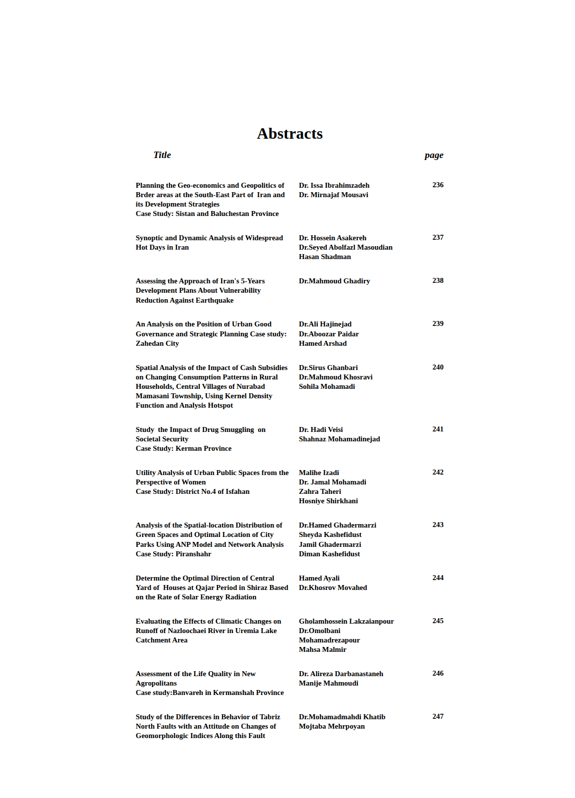Abstracts
| Title | | page |
| Planning the Geo-economics and Geopolitics of Brder areas at the South-East Part of Iran and its Development Strategies Case Study: Sistan and Baluchestan Province | Dr. Issa Ibrahimzadeh Dr. Mirnajaf Mousavi | 236 |
| Synoptic and Dynamic Analysis of Widespread Hot Days in Iran | Dr. Hossein Asakereh Dr.Seyed Abolfazl Masoudian Hasan Shadman | 237 |
| Assessing the Approach of Iran's 5-Years Development Plans About Vulnerability Reduction Against Earthquake | Dr.Mahmoud Ghadiry | 238 |
| An Analysis on the Position of Urban Good Governance and Strategic Planning Case study: Zahedan City | Dr.Ali Hajinejad Dr.Aboozar Paidar Hamed Arshad | 239 |
| Spatial Analysis of the Impact of Cash Subsidies on Changing Consumption Patterns in Rural Households, Central Villages of Nurabad Mamasani Township, Using Kernel Density Function and Analysis Hotspot | Dr.Sirus Ghanbari Dr.Mahmoud Khosravi Sohila Mohamadi | 240 |
| Study the Impact of Drug Smuggling on Societal Security Case Study: Kerman Province | Dr. Hadi Veisi Shahnaz Mohamadinejad | 241 |
| Utility Analysis of Urban Public Spaces from the Perspective of Women Case Study: District No.4 of Isfahan | Malihe Izadi Dr. Jamal Mohamadi Zahra Taheri Hosniye Shirkhani | 242 |
| Analysis of the Spatial-location Distribution of Green Spaces and Optimal Location of City Parks Using ANP Model and Network Analysis Case Study: Piranshahr | Dr.Hamed Ghadermarzi Sheyda Kashefidust Jamil Ghadermarzi Diman Kashefidust | 243 |
| Determine the Optimal Direction of Central Yard of Houses at Qajar Period in Shiraz Based on the Rate of Solar Energy Radiation | Hamed Ayali Dr.Khosrov Movahed | 244 |
| Evaluating the Effects of Climatic Changes on Runoff of Nazloochaei River in Uremia Lake Catchment Area | Gholamhossein Lakzaianpour Dr.Omolbani Mohamadrezapour Mahsa Malmir | 245 |
| Assessment of the Life Quality in New Agropolitans Case study:Banvareh in Kermanshah Province | Dr. Alireza Darbanastaneh Manije Mahmoudi | 246 |
| Study of the Differences in Behavior of Tabriz North Faults with an Attitude on Changes of Geomorphologic Indices Along this Fault | Dr.Mohamadmahdi Khatib Mojtaba Mehrpoyan | 247 |